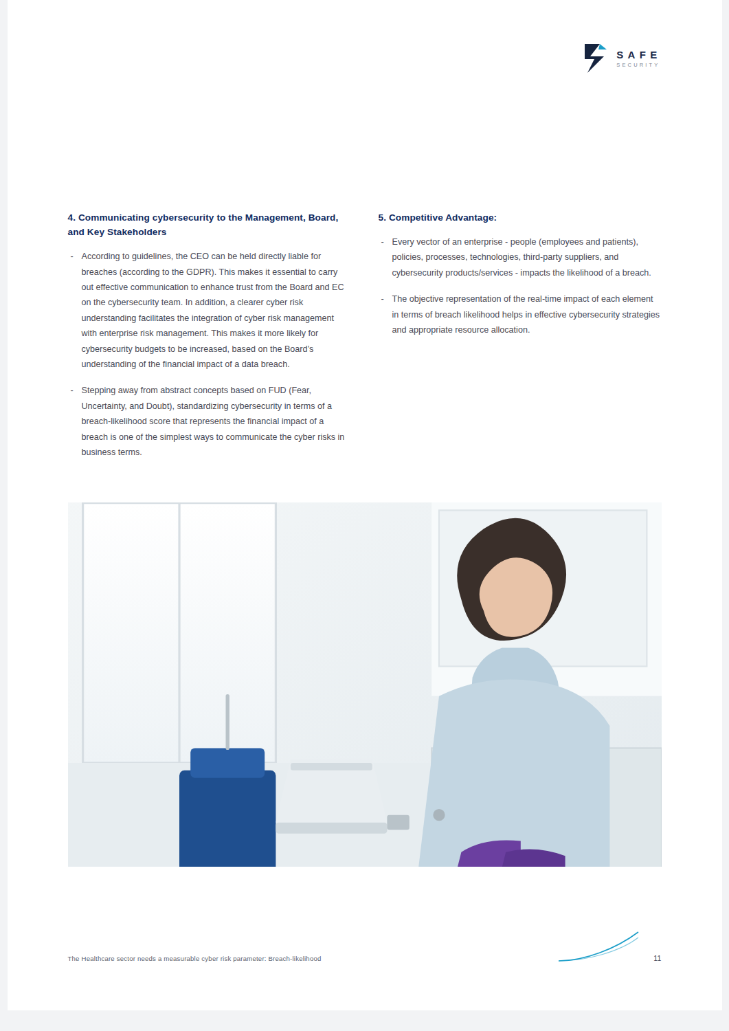SAFE
SECURITY
4. Communicating cybersecurity to the Management, Board, and Key Stakeholders
According to guidelines, the CEO can be held directly liable for breaches (according to the GDPR). This makes it essential to carry out effective communication to enhance trust from the Board and EC on the cybersecurity team. In addition, a clearer cyber risk understanding facilitates the integration of cyber risk management with enterprise risk management. This makes it more likely for cybersecurity budgets to be increased, based on the Board’s understanding of the financial impact of a data breach.
Stepping away from abstract concepts based on FUD (Fear, Uncertainty, and Doubt), standardizing cybersecurity in terms of a breach-likelihood score that represents the financial impact of a breach is one of the simplest ways to communicate the cyber risks in business terms.
5. Competitive Advantage:
Every vector of an enterprise - people (employees and patients), policies, processes, technologies, third-party suppliers, and cybersecurity products/services - impacts the likelihood of a breach.
The objective representation of the real-time impact of each element in terms of breach likelihood helps in effective cybersecurity strategies and appropriate resource allocation.
The Healthcare sector needs a measurable cyber risk parameter: Breach-likelihood
11